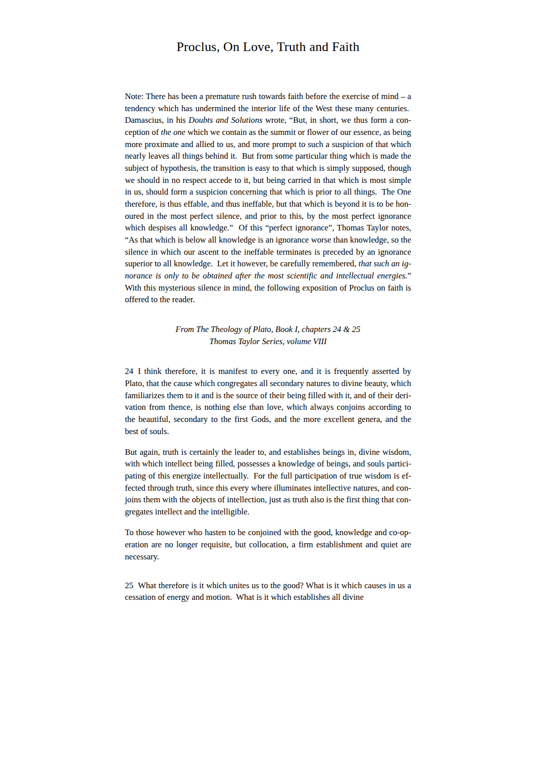Proclus, On Love, Truth and Faith
Note: There has been a premature rush towards faith before the exercise of mind – a tendency which has undermined the interior life of the West these many centuries. Damascius, in his Doubts and Solutions wrote, “But, in short, we thus form a conception of the one which we contain as the summit or flower of our essence, as being more proximate and allied to us, and more prompt to such a suspicion of that which nearly leaves all things behind it. But from some particular thing which is made the subject of hypothesis, the transition is easy to that which is simply supposed, though we should in no respect accede to it, but being carried in that which is most simple in us, should form a suspicion concerning that which is prior to all things. The One therefore, is thus effable, and thus ineffable, but that which is beyond it is to be honoured in the most perfect silence, and prior to this, by the most perfect ignorance which despises all knowledge.” Of this “perfect ignorance”, Thomas Taylor notes, “As that which is below all knowledge is an ignorance worse than knowledge, so the silence in which our ascent to the ineffable terminates is preceded by an ignorance superior to all knowledge. Let it however, be carefully remembered, that such an ignorance is only to be obtained after the most scientific and intellectual energies.” With this mysterious silence in mind, the following exposition of Proclus on faith is offered to the reader.
From The Theology of Plato, Book I, chapters 24 & 25 Thomas Taylor Series, volume VIII
24 I think therefore, it is manifest to every one, and it is frequently asserted by Plato, that the cause which congregates all secondary natures to divine beauty, which familiarizes them to it and is the source of their being filled with it, and of their derivation from thence, is nothing else than love, which always conjoins according to the beautiful, secondary to the first Gods, and the more excellent genera, and the best of souls.
But again, truth is certainly the leader to, and establishes beings in, divine wisdom, with which intellect being filled, possesses a knowledge of beings, and souls participating of this energize intellectually. For the full participation of true wisdom is effected through truth, since this every where illuminates intellective natures, and conjoins them with the objects of intellection, just as truth also is the first thing that congregates intellect and the intelligible.
To those however who hasten to be conjoined with the good, knowledge and co-operation are no longer requisite, but collocation, a firm establishment and quiet are necessary.
25 What therefore is it which unites us to the good? What is it which causes in us a cessation of energy and motion. What is it which establishes all divine